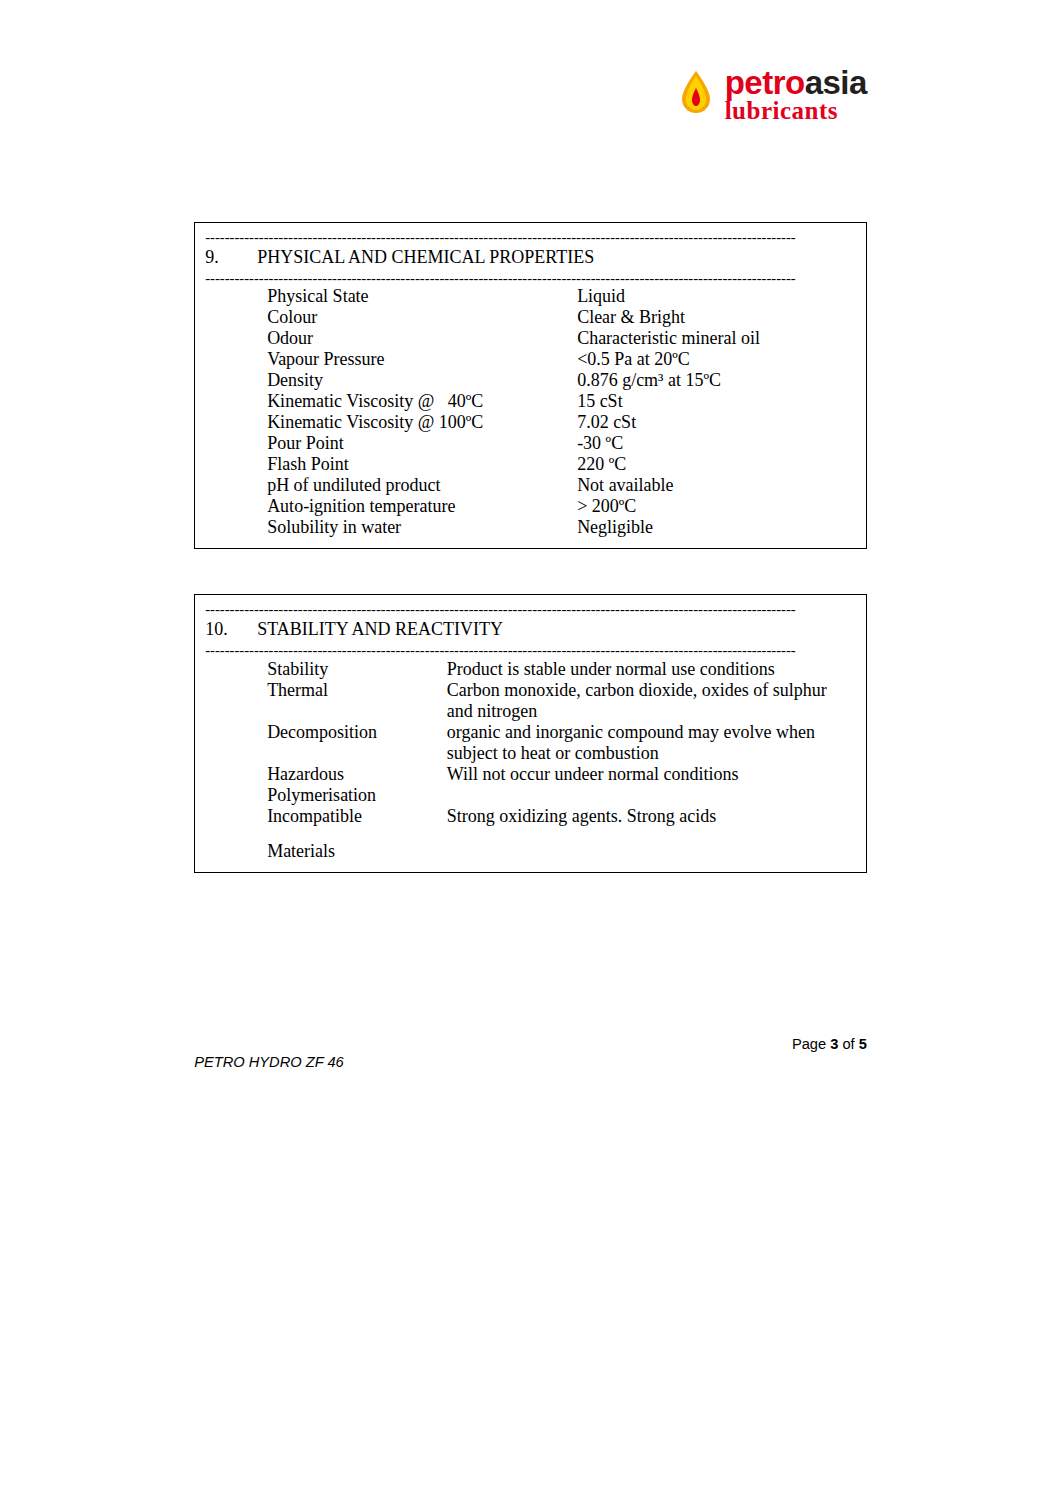petro asia
lubricants
| ------------------------------------------------------------------------------------------------------------------------- 9. PHYSICAL AND CHEMICAL PROPERTIES ------------------------------------------------------------------------------------------------------------------------- / Physical State / Liquid / / Colour / Clear & Bright / / Odour / Characteristic mineral oil / / Vapour Pressure / <0.5 Pa at 20ºC / / Density / 0.876 g/cm³ at 15ºC / / Kinematic Viscosity @ 40ºC / 15 cSt / / Kinematic Viscosity @ 100ºC / 7.02 cSt / / Pour Point / -30 ºC / / Flash Point / 220 ºC / / pH of undiluted product / Not available / / Auto-ignition temperature / > 200ºC / / Solubility in water / Negligible / |
| ------------------------------------------------------------------------------------------------------------------------- 10. STABILITY AND REACTIVITY ------------------------------------------------------------------------------------------------------------------------- / Stability / Product is stable under normal use conditions / / Thermal / Carbon monoxide, carbon dioxide, oxides of sulphur and nitrogen / / Decomposition / organic and inorganic compound may evolve when subject to heat or combustion / / Hazardous / Will not occur undeer normal conditions / / Polymerisation / / / Incompatible / Strong oxidizing agents. Strong acids / / Materials / / |
Page 3 of 5
PETRO HYDRO ZF 46